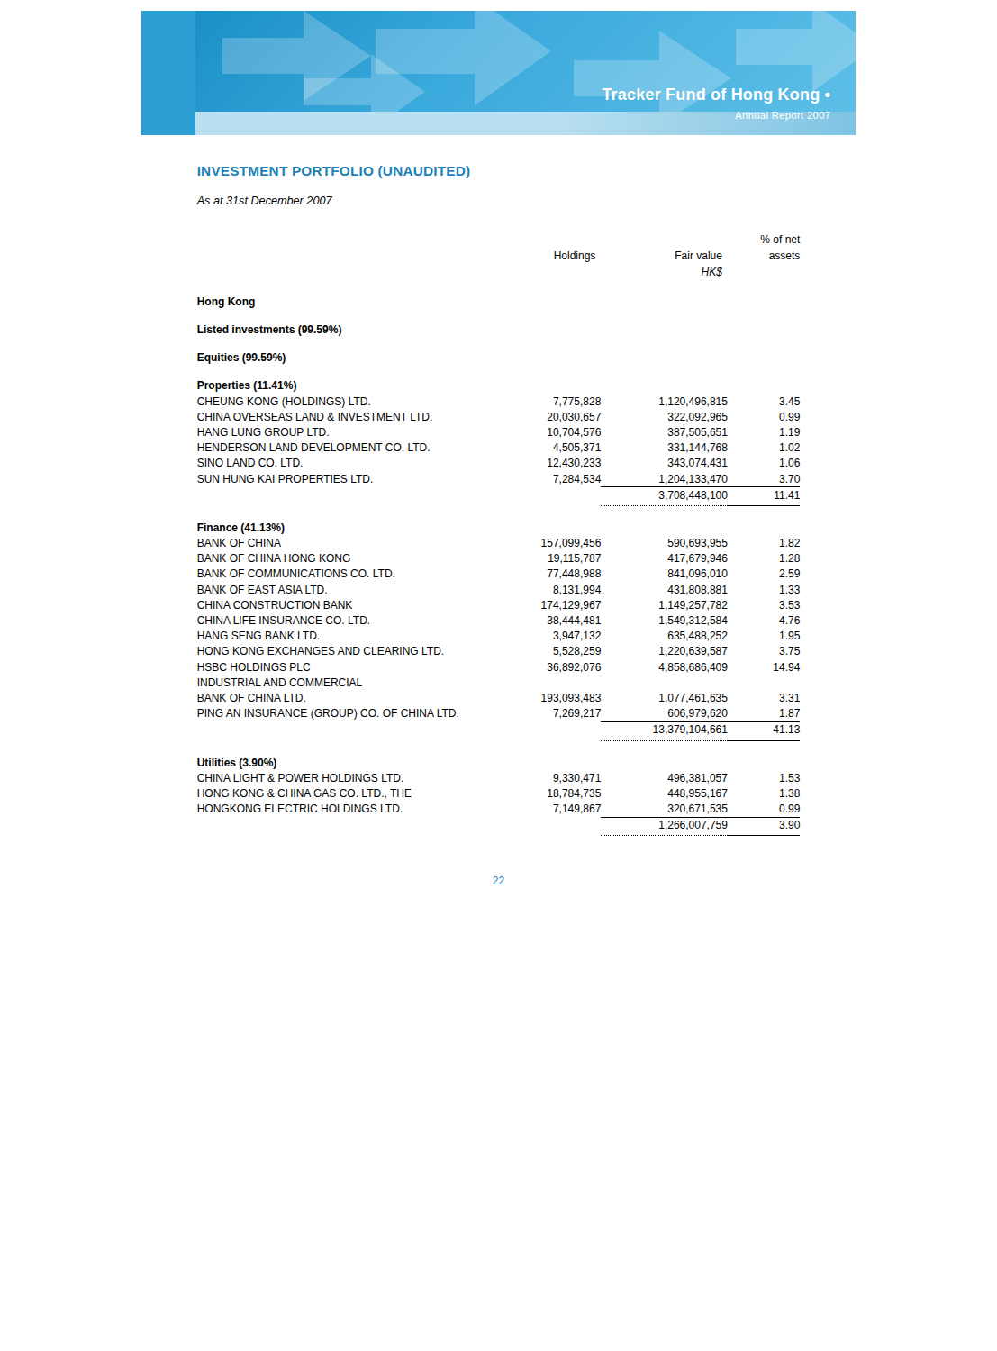Tracker Fund of Hong Kong •
Annual Report 2007
INVESTMENT PORTFOLIO (UNAUDITED)
As at 31st December 2007
| | | | % of net |
| --- | --- | --- | --- |
| | Holdings | Fair value | assets |
| | | HK$ | |
| Hong Kong | | | |
| Listed investments (99.59%) | | | |
| Equities (99.59%) | | | |
| Properties (11.41%) | | | |
| CHEUNG KONG (HOLDINGS) LTD. | 7,775,828 | 1,120,496,815 | 3.45 |
| CHINA OVERSEAS LAND & INVESTMENT LTD. | 20,030,657 | 322,092,965 | 0.99 |
| HANG LUNG GROUP LTD. | 10,704,576 | 387,505,651 | 1.19 |
| HENDERSON LAND DEVELOPMENT CO. LTD. | 4,505,371 | 331,144,768 | 1.02 |
| SINO LAND CO. LTD. | 12,430,233 | 343,074,431 | 1.06 |
| SUN HUNG KAI PROPERTIES LTD. | 7,284,534 | 1,204,133,470 | 3.70 |
| | | 3,708,448,100 | 11.41 |
| Finance (41.13%) | | | |
| BANK OF CHINA | 157,099,456 | 590,693,955 | 1.82 |
| BANK OF CHINA HONG KONG | 19,115,787 | 417,679,946 | 1.28 |
| BANK OF COMMUNICATIONS CO. LTD. | 77,448,988 | 841,096,010 | 2.59 |
| BANK OF EAST ASIA LTD. | 8,131,994 | 431,808,881 | 1.33 |
| CHINA CONSTRUCTION BANK | 174,129,967 | 1,149,257,782 | 3.53 |
| CHINA LIFE INSURANCE CO. LTD. | 38,444,481 | 1,549,312,584 | 4.76 |
| HANG SENG BANK LTD. | 3,947,132 | 635,488,252 | 1.95 |
| HONG KONG EXCHANGES AND CLEARING LTD. | 5,528,259 | 1,220,639,587 | 3.75 |
| HSBC HOLDINGS PLC | 36,892,076 | 4,858,686,409 | 14.94 |
| INDUSTRIAL AND COMMERCIAL | | | |
| BANK OF CHINA LTD. | 193,093,483 | 1,077,461,635 | 3.31 |
| PING AN INSURANCE (GROUP) CO. OF CHINA LTD. | 7,269,217 | 606,979,620 | 1.87 |
| | | 13,379,104,661 | 41.13 |
| Utilities (3.90%) | | | |
| CHINA LIGHT & POWER HOLDINGS LTD. | 9,330,471 | 496,381,057 | 1.53 |
| HONG KONG & CHINA GAS CO. LTD., THE | 18,784,735 | 448,955,167 | 1.38 |
| HONGKONG ELECTRIC HOLDINGS LTD. | 7,149,867 | 320,671,535 | 0.99 |
| | | 1,266,007,759 | 3.90 |
22